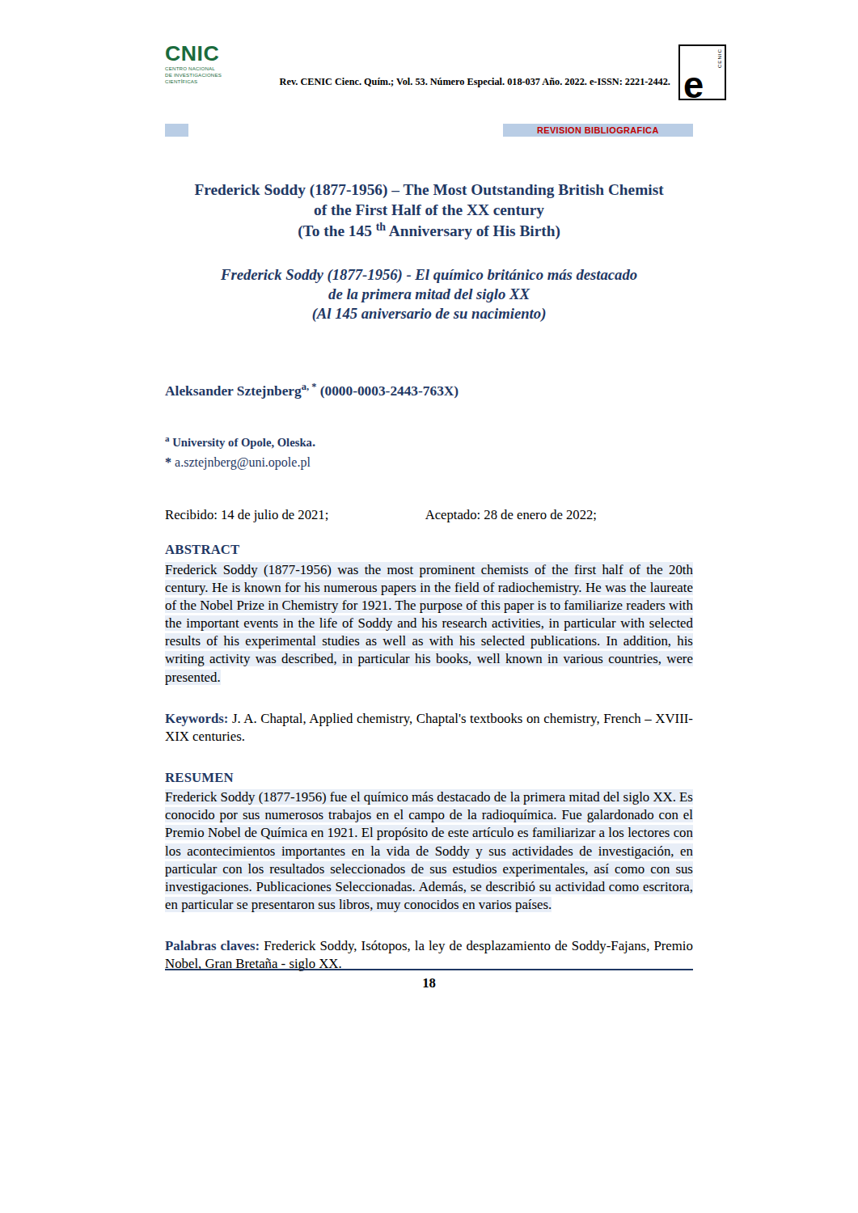CNIC
CENTRO NACIONAL
DE INVESTIGACIONES
CIENTÍFICAS
Rev. CENIC Cienc. Quím.; Vol. 53. Número Especial. 018-037 Año. 2022. e-ISSN: 2221-2442.
CENIC e
REVISION BIBLIOGRAFICA
Frederick Soddy (1877-1956) – The Most Outstanding British Chemist
of the First Half of the XX century
(To the 145 th Anniversary of His Birth)
Frederick Soddy (1877-1956) - El químico británico más destacado
de la primera mitad del siglo XX
(Al 145 aniversario de su nacimiento)
Aleksander Sztejnberga, * (0000-0003-2443-763X)
a University of Opole, Oleska.
* a.sztejnberg@uni.opole.pl
Recibido: 14 de julio de 2021;
Aceptado: 28 de enero de 2022;
ABSTRACT
Frederick Soddy (1877-1956) was the most prominent chemists of the first half of the 20th century. He is known for his numerous papers in the field of radiochemistry. He was the laureate of the Nobel Prize in Chemistry for 1921. The purpose of this paper is to familiarize readers with the important events in the life of Soddy and his research activities, in particular with selected results of his experimental studies as well as with his selected publications. In addition, his writing activity was described, in particular his books, well known in various countries, were presented.
Keywords: J. A. Chaptal, Applied chemistry, Chaptal's textbooks on chemistry, French – XVIII-XIX centuries.
RESUMEN
Frederick Soddy (1877-1956) fue el químico más destacado de la primera mitad del siglo XX. Es conocido por sus numerosos trabajos en el campo de la radioquímica. Fue galardonado con el Premio Nobel de Química en 1921. El propósito de este artículo es familiarizar a los lectores con los acontecimientos importantes en la vida de Soddy y sus actividades de investigación, en particular con los resultados seleccionados de sus estudios experimentales, así como con sus investigaciones. Publicaciones Seleccionadas. Además, se describió su actividad como escritora, en particular se presentaron sus libros, muy conocidos en varios países.
Palabras claves: Frederick Soddy, Isótopos, la ley de desplazamiento de Soddy-Fajans, Premio Nobel, Gran Bretaña - siglo XX.
18